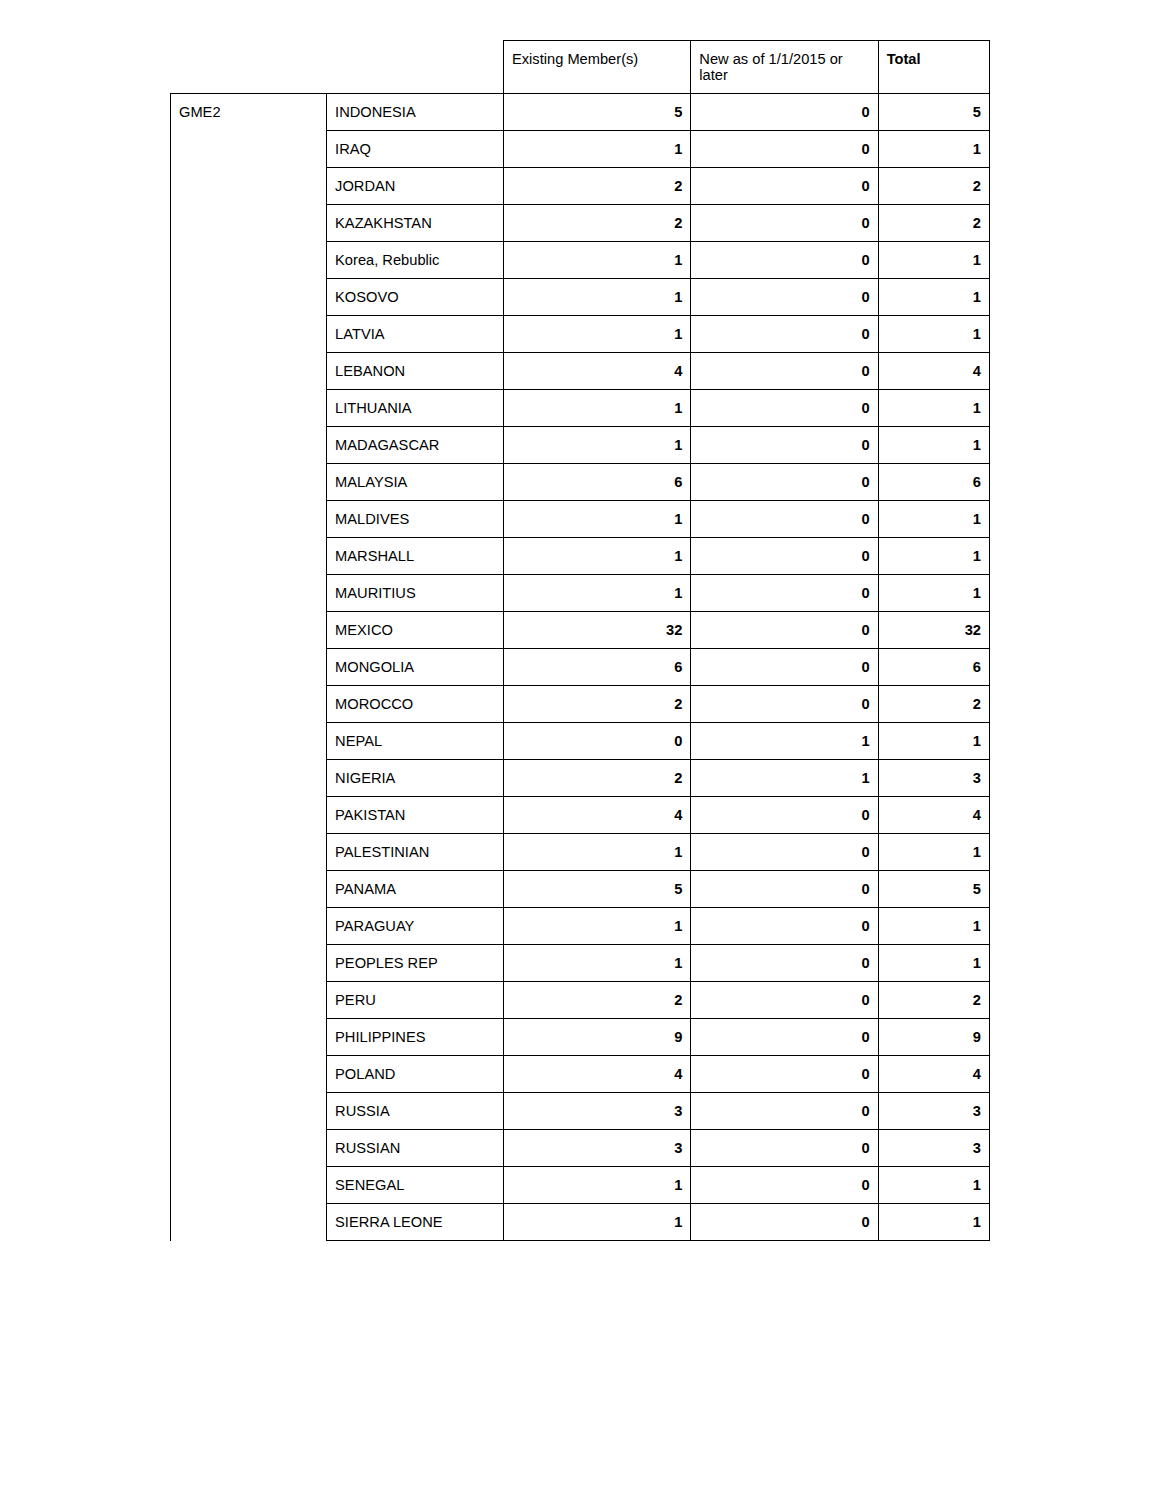| | | Existing Member(s) | New as of 1/1/2015 or later | Total |
| --- | --- | --- | --- | --- |
| GME2 | INDONESIA | 5 | 0 | 5 |
| IRAQ | 1 | 0 | 1 |
| JORDAN | 2 | 0 | 2 |
| KAZAKHSTAN | 2 | 0 | 2 |
| Korea, Rebublic | 1 | 0 | 1 |
| KOSOVO | 1 | 0 | 1 |
| LATVIA | 1 | 0 | 1 |
| LEBANON | 4 | 0 | 4 |
| LITHUANIA | 1 | 0 | 1 |
| MADAGASCAR | 1 | 0 | 1 |
| MALAYSIA | 6 | 0 | 6 |
| MALDIVES | 1 | 0 | 1 |
| MARSHALL | 1 | 0 | 1 |
| MAURITIUS | 1 | 0 | 1 |
| MEXICO | 32 | 0 | 32 |
| MONGOLIA | 6 | 0 | 6 |
| MOROCCO | 2 | 0 | 2 |
| NEPAL | 0 | 1 | 1 |
| NIGERIA | 2 | 1 | 3 |
| PAKISTAN | 4 | 0 | 4 |
| PALESTINIAN | 1 | 0 | 1 |
| PANAMA | 5 | 0 | 5 |
| PARAGUAY | 1 | 0 | 1 |
| PEOPLES REP | 1 | 0 | 1 |
| PERU | 2 | 0 | 2 |
| PHILIPPINES | 9 | 0 | 9 |
| POLAND | 4 | 0 | 4 |
| RUSSIA | 3 | 0 | 3 |
| RUSSIAN | 3 | 0 | 3 |
| SENEGAL | 1 | 0 | 1 |
| SIERRA LEONE | 1 | 0 | 1 |